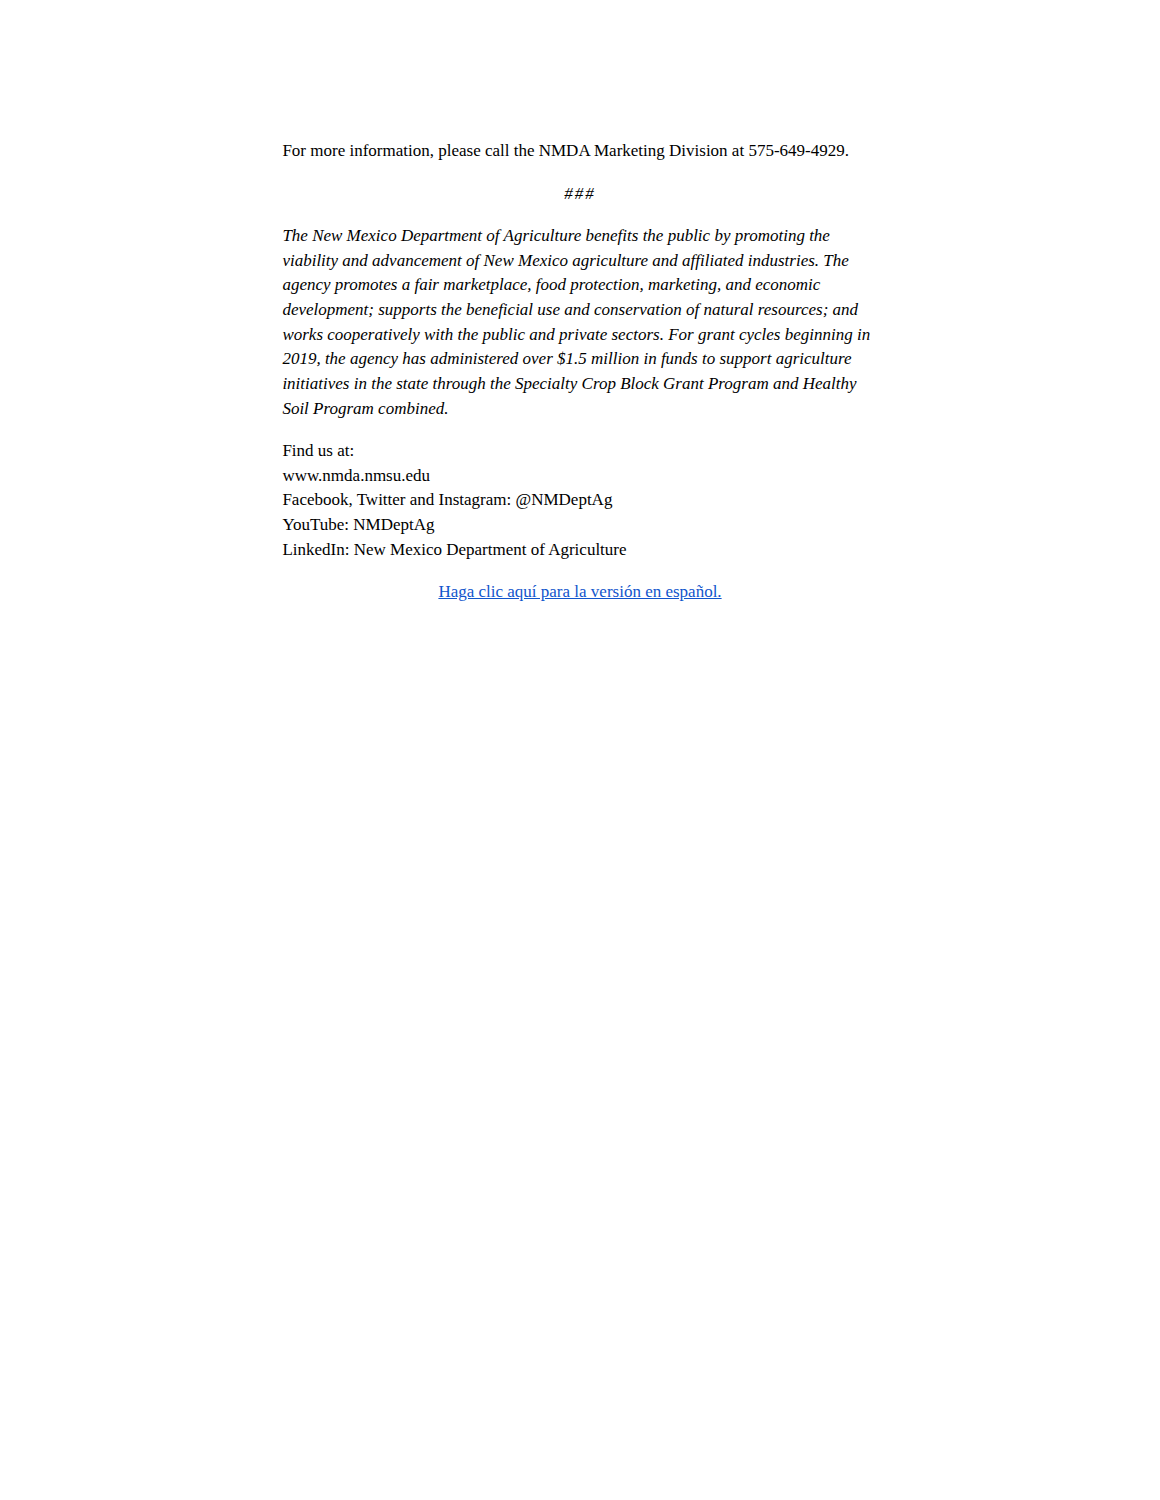For more information, please call the NMDA Marketing Division at 575-649-4929.
###
The New Mexico Department of Agriculture benefits the public by promoting the viability and advancement of New Mexico agriculture and affiliated industries. The agency promotes a fair marketplace, food protection, marketing, and economic development; supports the beneficial use and conservation of natural resources; and works cooperatively with the public and private sectors. For grant cycles beginning in 2019, the agency has administered over $1.5 million in funds to support agriculture initiatives in the state through the Specialty Crop Block Grant Program and Healthy Soil Program combined.
Find us at: www.nmda.nmsu.edu Facebook, Twitter and Instagram: @NMDeptAg YouTube: NMDeptAg LinkedIn: New Mexico Department of Agriculture
Haga clic aquí para la versión en español.